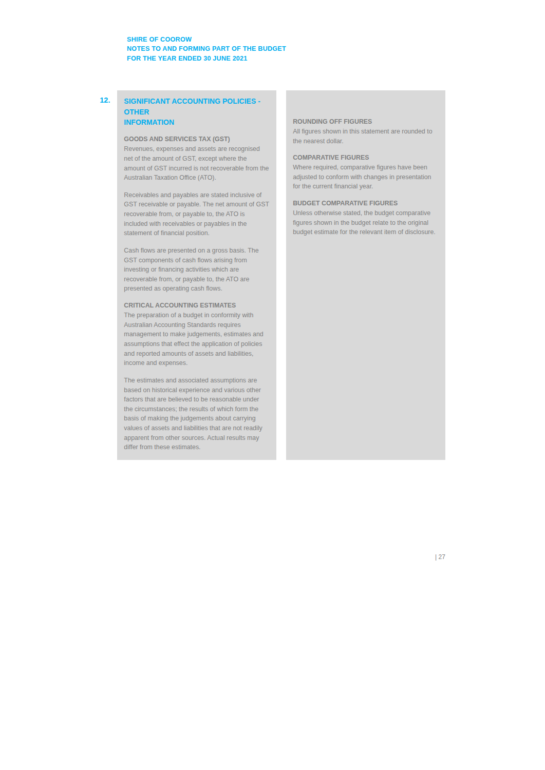SHIRE OF COOROW
NOTES TO AND FORMING PART OF THE BUDGET
FOR THE YEAR ENDED 30 JUNE 2021
12.
SIGNIFICANT ACCOUNTING POLICIES - OTHER
INFORMATION
GOODS AND SERVICES TAX (GST)
Revenues, expenses and assets are recognised net of the amount of GST, except where the amount of GST incurred is not recoverable from the Australian Taxation Office (ATO).
Receivables and payables are stated inclusive of GST receivable or payable. The net amount of GST recoverable from, or payable to, the ATO is included with receivables or payables in the statement of financial position.
Cash flows are presented on a gross basis. The GST components of cash flows arising from investing or financing activities which are recoverable from, or payable to, the ATO are presented as operating cash flows.
CRITICAL ACCOUNTING ESTIMATES
The preparation of a budget in conformity with Australian Accounting Standards requires management to make judgements, estimates and assumptions that effect the application of policies and reported amounts of assets and liabilities, income and expenses.
The estimates and associated assumptions are based on historical experience and various other factors that are believed to be reasonable under the circumstances; the results of which form the basis of making the judgements about carrying values of assets and liabilities that are not readily apparent from other sources. Actual results may differ from these estimates.
ROUNDING OFF FIGURES
All figures shown in this statement are rounded to the nearest dollar.
COMPARATIVE FIGURES
Where required, comparative figures have been adjusted to conform with changes in presentation for the current financial year.
BUDGET COMPARATIVE FIGURES
Unless otherwise stated, the budget comparative figures shown in the budget relate to the original budget estimate for the relevant item of disclosure.
| 27